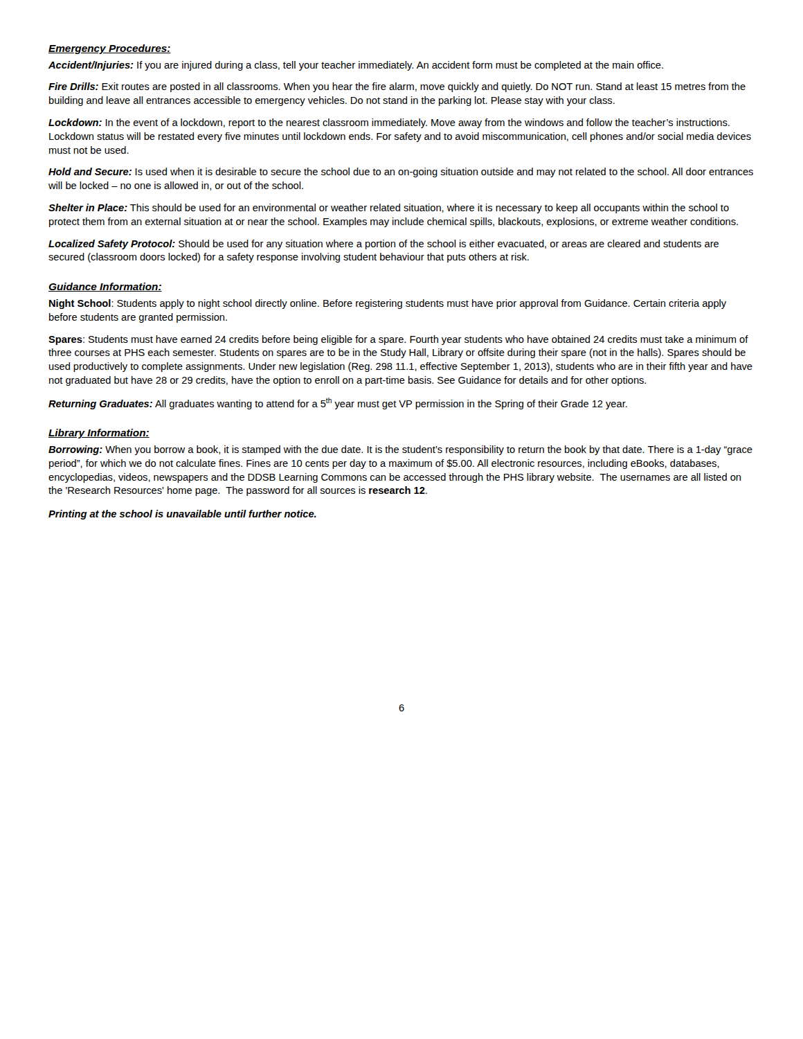Emergency Procedures:
Accident/Injuries: If you are injured during a class, tell your teacher immediately. An accident form must be completed at the main office.
Fire Drills: Exit routes are posted in all classrooms. When you hear the fire alarm, move quickly and quietly. Do NOT run. Stand at least 15 metres from the building and leave all entrances accessible to emergency vehicles. Do not stand in the parking lot. Please stay with your class.
Lockdown: In the event of a lockdown, report to the nearest classroom immediately. Move away from the windows and follow the teacher’s instructions. Lockdown status will be restated every five minutes until lockdown ends. For safety and to avoid miscommunication, cell phones and/or social media devices must not be used.
Hold and Secure: Is used when it is desirable to secure the school due to an on-going situation outside and may not related to the school. All door entrances will be locked – no one is allowed in, or out of the school.
Shelter in Place: This should be used for an environmental or weather related situation, where it is necessary to keep all occupants within the school to protect them from an external situation at or near the school. Examples may include chemical spills, blackouts, explosions, or extreme weather conditions.
Localized Safety Protocol: Should be used for any situation where a portion of the school is either evacuated, or areas are cleared and students are secured (classroom doors locked) for a safety response involving student behaviour that puts others at risk.
Guidance Information:
Night School: Students apply to night school directly online. Before registering students must have prior approval from Guidance. Certain criteria apply before students are granted permission.
Spares: Students must have earned 24 credits before being eligible for a spare. Fourth year students who have obtained 24 credits must take a minimum of three courses at PHS each semester. Students on spares are to be in the Study Hall, Library or offsite during their spare (not in the halls). Spares should be used productively to complete assignments. Under new legislation (Reg. 298 11.1, effective September 1, 2013), students who are in their fifth year and have not graduated but have 28 or 29 credits, have the option to enroll on a part-time basis. See Guidance for details and for other options.
Returning Graduates: All graduates wanting to attend for a 5th year must get VP permission in the Spring of their Grade 12 year.
Library Information:
Borrowing: When you borrow a book, it is stamped with the due date. It is the student’s responsibility to return the book by that date. There is a 1-day “grace period”, for which we do not calculate fines. Fines are 10 cents per day to a maximum of $5.00. All electronic resources, including eBooks, databases, encyclopedias, videos, newspapers and the DDSB Learning Commons can be accessed through the PHS library website. The usernames are all listed on the 'Research Resources' home page. The password for all sources is research 12.
Printing at the school is unavailable until further notice.
6